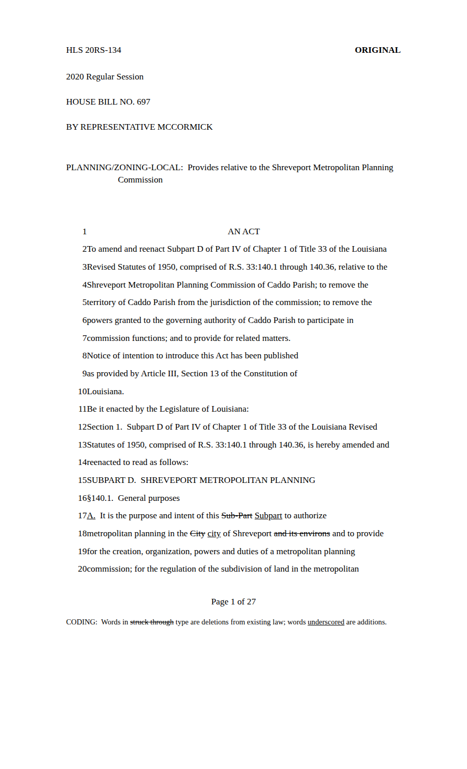HLS 20RS-134
ORIGINAL
2020 Regular Session
HOUSE BILL NO. 697
BY REPRESENTATIVE MCCORMICK
PLANNING/ZONING-LOCAL: Provides relative to the Shreveport Metropolitan Planning Commission
| 1 | AN ACT |
| 2 | To amend and reenact Subpart D of Part IV of Chapter 1 of Title 33 of the Louisiana |
| 3 | Revised Statutes of 1950, comprised of R.S. 33:140.1 through 140.36, relative to the |
| 4 | Shreveport Metropolitan Planning Commission of Caddo Parish; to remove the |
| 5 | territory of Caddo Parish from the jurisdiction of the commission; to remove the |
| 6 | powers granted to the governing authority of Caddo Parish to participate in |
| 7 | commission functions; and to provide for related matters. |
| 8 | Notice of intention to introduce this Act has been published |
| 9 | as provided by Article III, Section 13 of the Constitution of |
| 10 | Louisiana. |
| 11 | Be it enacted by the Legislature of Louisiana: |
| 12 | Section 1. Subpart D of Part IV of Chapter 1 of Title 33 of the Louisiana Revised |
| 13 | Statutes of 1950, comprised of R.S. 33:140.1 through 140.36, is hereby amended and |
| 14 | reenacted to read as follows: |
| 15 | SUBPART D. SHREVEPORT METROPOLITAN PLANNING |
| 16 | §140.1. General purposes |
| 17 | A. It is the purpose and intent of this Sub-Part Subpart to authorize |
| 18 | metropolitan planning in the City city of Shreveport and its environs and to provide |
| 19 | for the creation, organization, powers and duties of a metropolitan planning |
| 20 | commission; for the regulation of the subdivision of land in the metropolitan |
Page 1 of 27
CODING: Words in struck through type are deletions from existing law; words underscored are additions.